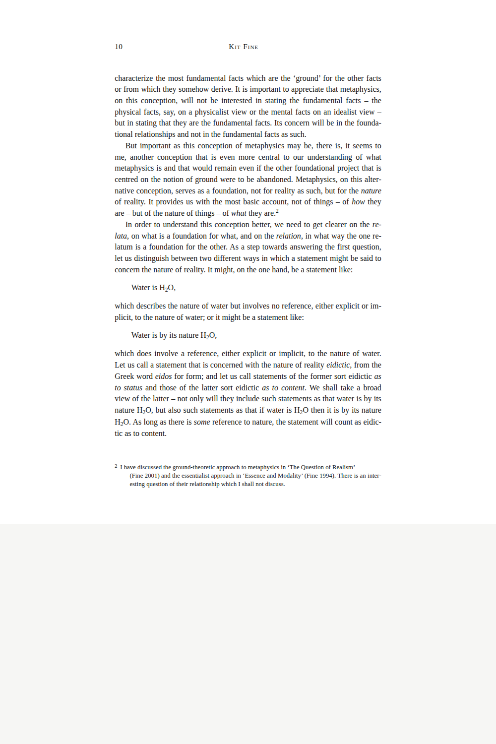10 Kit Fine
characterize the most fundamental facts which are the ‘ground’ for the other facts or from which they somehow derive. It is important to appreciate that metaphysics, on this conception, will not be interested in stating the fundamental facts – the physical facts, say, on a physicalist view or the mental facts on an idealist view – but in stating that they are the fundamental facts. Its concern will be in the foundational relationships and not in the fundamental facts as such.
But important as this conception of metaphysics may be, there is, it seems to me, another conception that is even more central to our understanding of what metaphysics is and that would remain even if the other foundational project that is centred on the notion of ground were to be abandoned. Metaphysics, on this alternative conception, serves as a foundation, not for reality as such, but for the nature of reality. It provides us with the most basic account, not of things – of how they are – but of the nature of things – of what they are.2
In order to understand this conception better, we need to get clearer on the relata, on what is a foundation for what, and on the relation, in what way the one relatum is a foundation for the other. As a step towards answering the first question, let us distinguish between two different ways in which a statement might be said to concern the nature of reality. It might, on the one hand, be a statement like:
Water is H2 O,
which describes the nature of water but involves no reference, either explicit or implicit, to the nature of water; or it might be a statement like:
Water is by its nature H2 O,
which does involve a reference, either explicit or implicit, to the nature of water. Let us call a statement that is concerned with the nature of reality eidictic, from the Greek word eidos for form; and let us call statements of the former sort eidictic as to status and those of the latter sort eidictic as to content. We shall take a broad view of the latter – not only will they include such statements as that water is by its nature H2 O, but also such statements as that if water is H2 O then it is by its nature H2 O. As long as there is some reference to nature, the statement will count as eidictic as to content.
2 I have discussed the ground-theoretic approach to metaphysics in ‘The Question of Realism’ (Fine 2001) and the essentialist approach in ‘Essence and Modality’ (Fine 1994). There is an interesting question of their relationship which I shall not discuss.